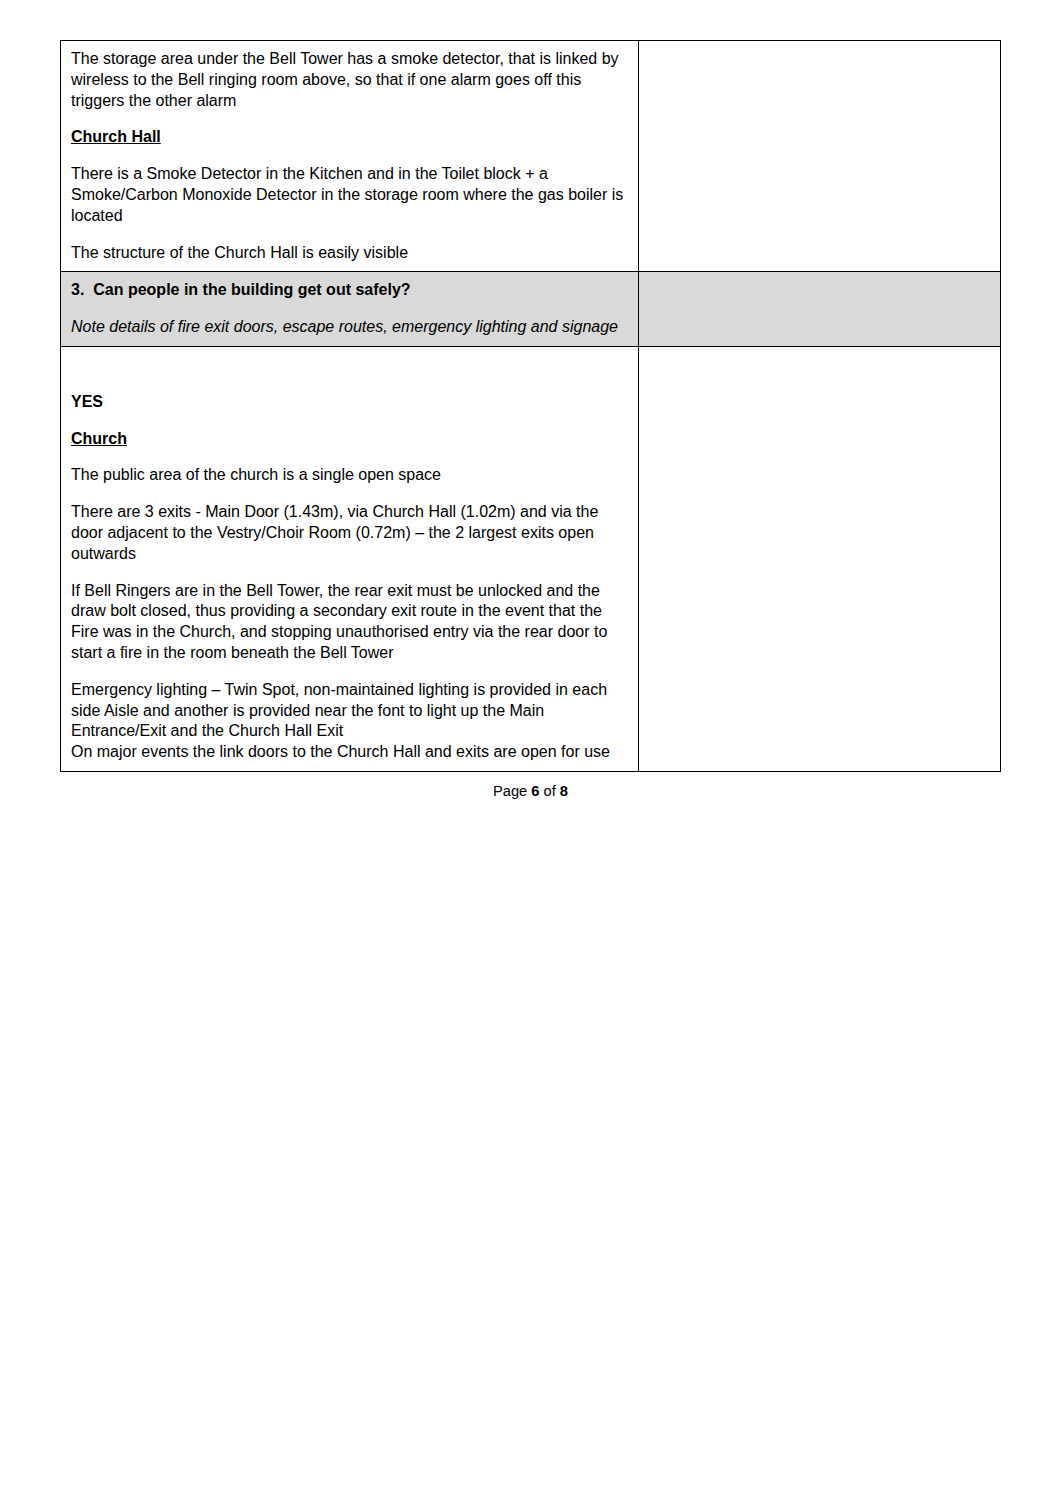| The storage area under the Bell Tower has a smoke detector, that is linked by wireless to the Bell ringing room above, so that if one alarm goes off this triggers the other alarm Church Hall There is a Smoke Detector in the Kitchen and in the Toilet block + a Smoke/Carbon Monoxide Detector in the storage room where the gas boiler is located The structure of the Church Hall is easily visible | |
| 3. Can people in the building get out safely? Note details of fire exit doors, escape routes, emergency lighting and signage | |
| YES Church The public area of the church is a single open space There are 3 exits - Main Door (1.43m), via Church Hall (1.02m) and via the door adjacent to the Vestry/Choir Room (0.72m) – the 2 largest exits open outwards If Bell Ringers are in the Bell Tower, the rear exit must be unlocked and the draw bolt closed, thus providing a secondary exit route in the event that the Fire was in the Church, and stopping unauthorised entry via the rear door to start a fire in the room beneath the Bell Tower Emergency lighting – Twin Spot, non-maintained lighting is provided in each side Aisle and another is provided near the font to light up the Main Entrance/Exit and the Church Hall Exit On major events the link doors to the Church Hall and exits are open for use | |
Page 6 of 8